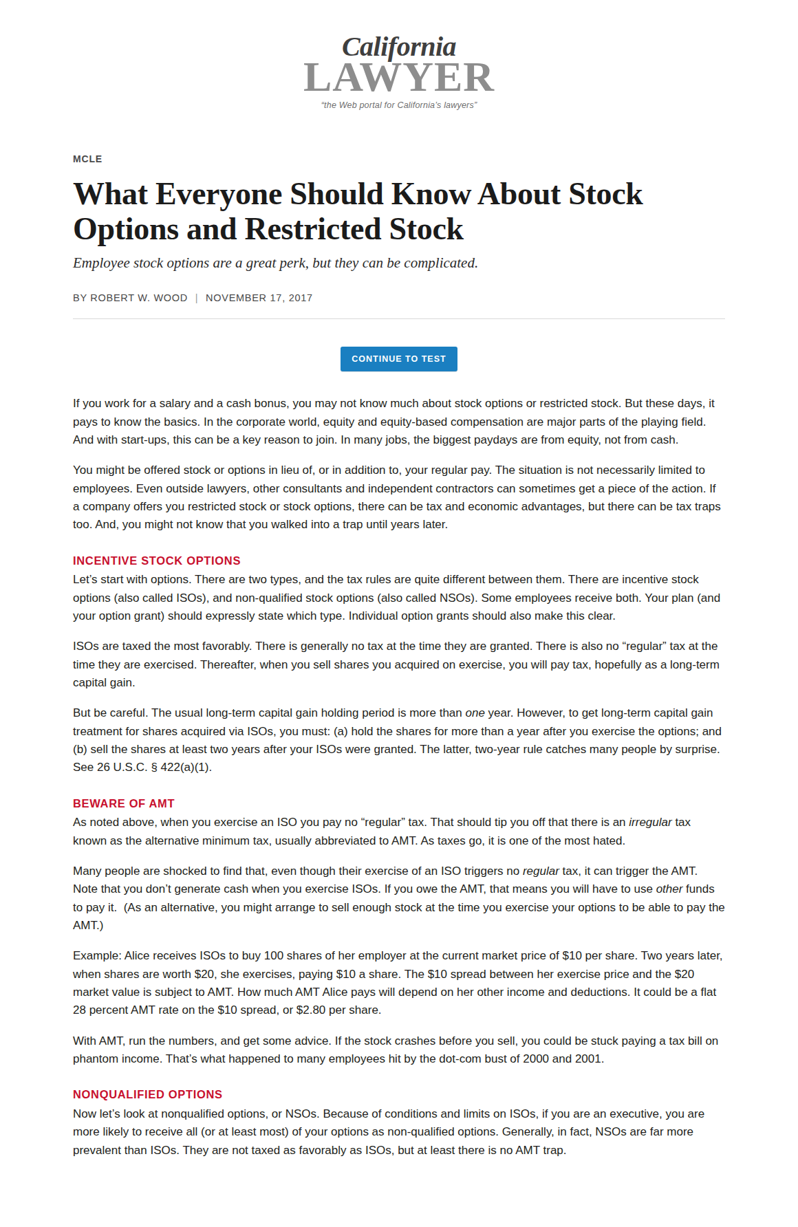California LAWYER “the Web portal for California’s lawyers”
MCLE
What Everyone Should Know About Stock Options and Restricted Stock
Employee stock options are a great perk, but they can be complicated.
BY ROBERT W. WOOD | NOVEMBER 17, 2017
Continue to test
If you work for a salary and a cash bonus, you may not know much about stock options or restricted stock. But these days, it pays to know the basics. In the corporate world, equity and equity-based compensation are major parts of the playing field. And with start-ups, this can be a key reason to join. In many jobs, the biggest paydays are from equity, not from cash.
You might be offered stock or options in lieu of, or in addition to, your regular pay. The situation is not necessarily limited to employees. Even outside lawyers, other consultants and independent contractors can sometimes get a piece of the action. If a company offers you restricted stock or stock options, there can be tax and economic advantages, but there can be tax traps too. And, you might not know that you walked into a trap until years later.
Incentive Stock Options
Let’s start with options. There are two types, and the tax rules are quite different between them. There are incentive stock options (also called ISOs), and non-qualified stock options (also called NSOs). Some employees receive both. Your plan (and your option grant) should expressly state which type. Individual option grants should also make this clear.
ISOs are taxed the most favorably. There is generally no tax at the time they are granted. There is also no “regular” tax at the time they are exercised. Thereafter, when you sell shares you acquired on exercise, you will pay tax, hopefully as a long-term capital gain.
But be careful. The usual long-term capital gain holding period is more than one year. However, to get long-term capital gain treatment for shares acquired via ISOs, you must: (a) hold the shares for more than a year after you exercise the options; and (b) sell the shares at least two years after your ISOs were granted. The latter, two-year rule catches many people by surprise. See 26 U.S.C. § 422(a)(1).
Beware of AMT
As noted above, when you exercise an ISO you pay no “regular” tax. That should tip you off that there is an irregular tax known as the alternative minimum tax, usually abbreviated to AMT. As taxes go, it is one of the most hated.
Many people are shocked to find that, even though their exercise of an ISO triggers no regular tax, it can trigger the AMT. Note that you don’t generate cash when you exercise ISOs. If you owe the AMT, that means you will have to use other funds to pay it. (As an alternative, you might arrange to sell enough stock at the time you exercise your options to be able to pay the AMT.)
Example: Alice receives ISOs to buy 100 shares of her employer at the current market price of $10 per share. Two years later, when shares are worth $20, she exercises, paying $10 a share. The $10 spread between her exercise price and the $20 market value is subject to AMT. How much AMT Alice pays will depend on her other income and deductions. It could be a flat 28 percent AMT rate on the $10 spread, or $2.80 per share.
With AMT, run the numbers, and get some advice. If the stock crashes before you sell, you could be stuck paying a tax bill on phantom income. That’s what happened to many employees hit by the dot-com bust of 2000 and 2001.
Nonqualified Options
Now let’s look at nonqualified options, or NSOs. Because of conditions and limits on ISOs, if you are an executive, you are more likely to receive all (or at least most) of your options as non-qualified options. Generally, in fact, NSOs are far more prevalent than ISOs. They are not taxed as favorably as ISOs, but at least there is no AMT trap.